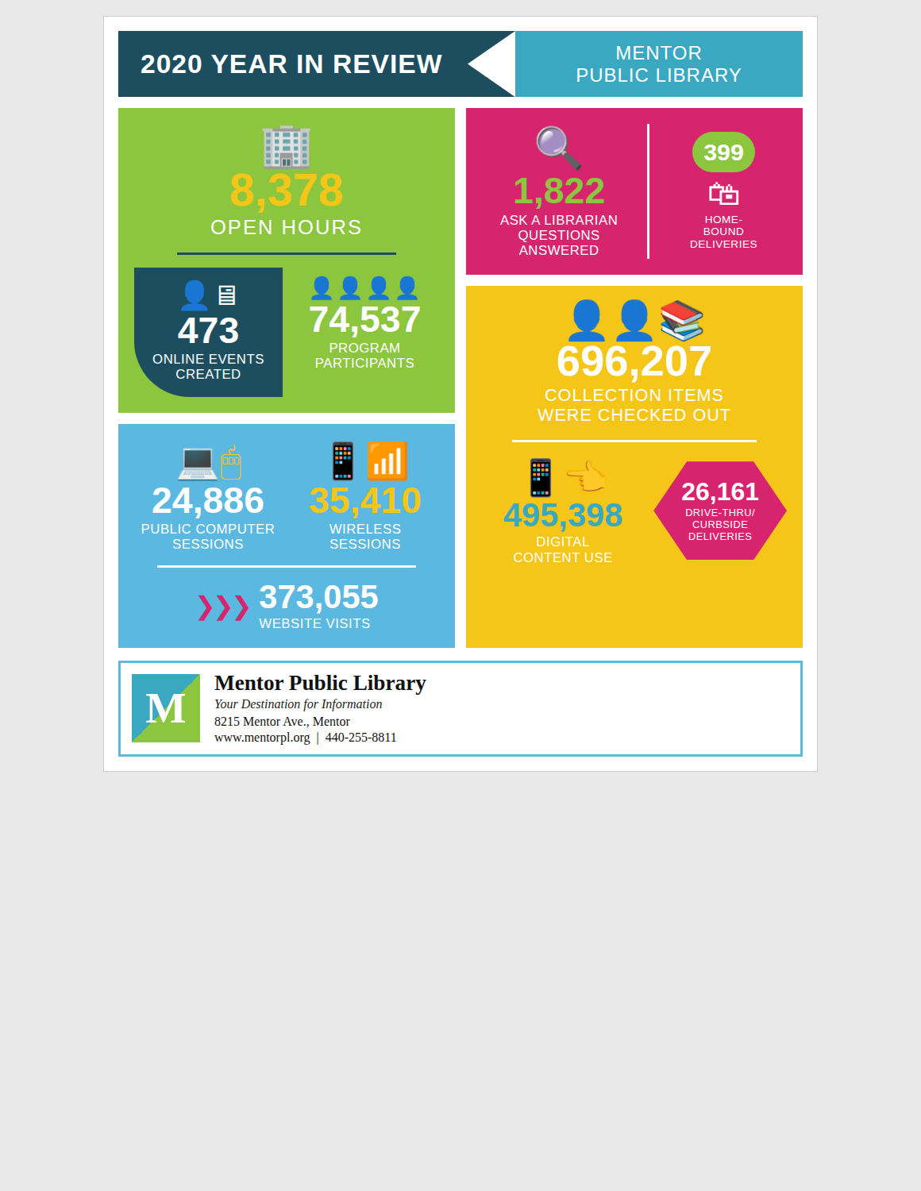2020 Year in Review
Mentor Public Library
🏢 8,378 Open Hours
👤🖥 473 Online Events
Created
👤👤👤👤
74,537 Program
Participants
🔍 1,822 Ask a Librarian
Questions
Answered
399
🛍 Home-
Bound
Deliveries
👤👤📚 696,207 Collection Items
Were Checked Out
📱👈 495,398 Digital
Content Use
26,161 Drive-Thru/
Curbside
Deliveries
💻🖱 24,886 Public Computer
Sessions
📱📶 35,410 Wireless
Sessions
❯❯❯
373,055 Website Visits
M
Mentor Public Library
Your Destination for Information
8215 Mentor Ave., Mentor
www.mentorpl.org | 440-255-8811